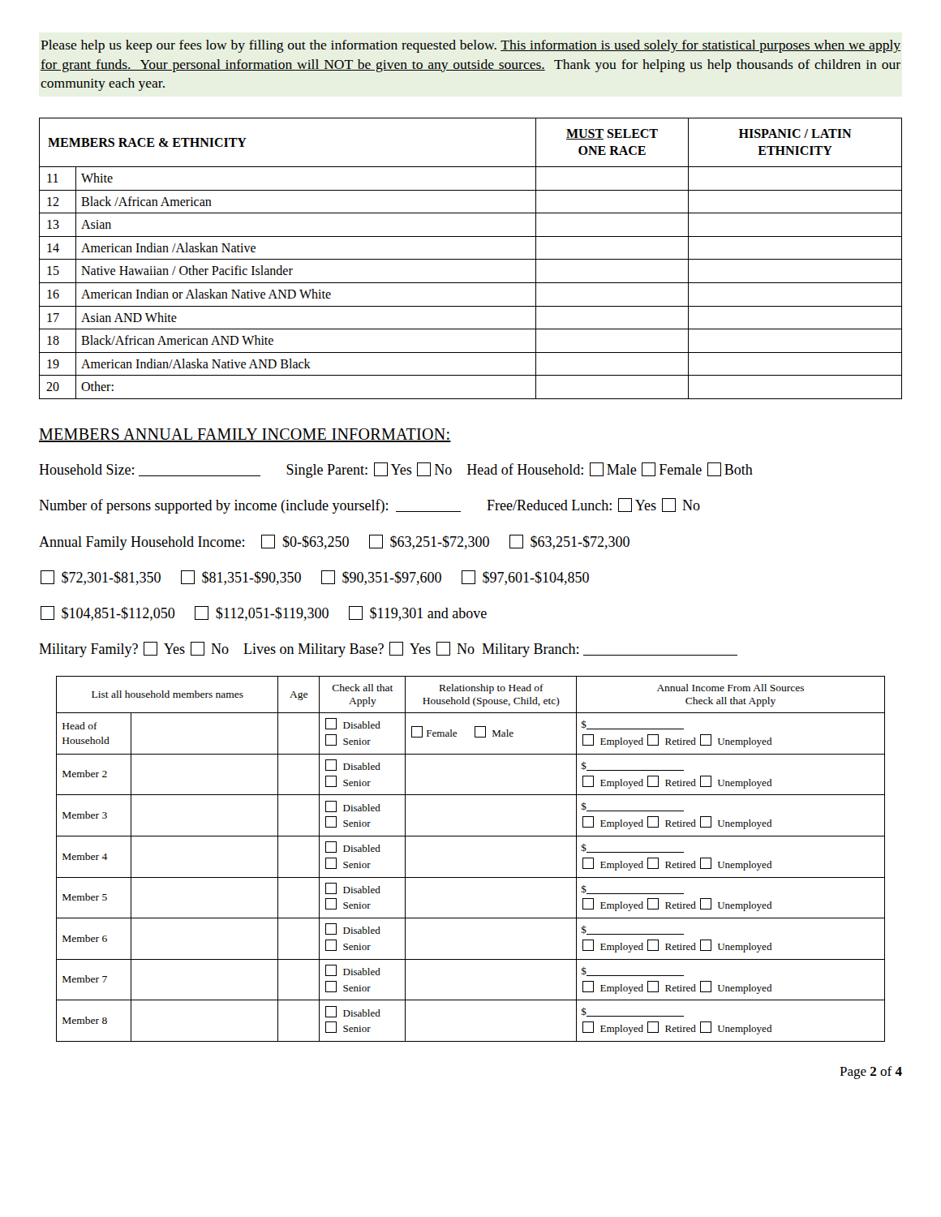Please help us keep our fees low by filling out the information requested below. This information is used solely for statistical purposes when we apply for grant funds. Your personal information will NOT be given to any outside sources. Thank you for helping us help thousands of children in our community each year.
| MEMBERS RACE & ETHNICITY | MUST SELECT ONE RACE | HISPANIC / LATIN ETHNICITY |
| --- | --- | --- |
| 11 | White | | |
| 12 | Black /African American | | |
| 13 | Asian | | |
| 14 | American Indian /Alaskan Native | | |
| 15 | Native Hawaiian / Other Pacific Islander | | |
| 16 | American Indian or Alaskan Native AND White | | |
| 17 | Asian AND White | | |
| 18 | Black/African American AND White | | |
| 19 | American Indian/Alaska Native AND Black | | |
| 20 | Other: | | |
MEMBERS ANNUAL FAMILY INCOME INFORMATION:
Household Size: Single Parent: Yes No Head of Household: Male Female Both
Number of persons supported by income (include yourself): Free/Reduced Lunch: Yes No
Annual Family Household Income: $0-$63,250 $63,251-$72,300 $63,251-$72,300
$72,301-$81,350 $81,351-$90,350 $90,351-$97,600 $97,601-$104,850
$104,851-$112,050 $112,051-$119,300 $119,301 and above
Military Family? Yes No Lives on Military Base? Yes No Military Branch:
| List all household members names | Age | Check all that Apply | Relationship to Head of Household (Spouse, Child, etc) | Annual Income From All Sources Check all that Apply |
| --- | --- | --- | --- | --- |
| Head of Household | | | Disabled Senior | Female Male | $ Employed Retired Unemployed |
| Member 2 | | | Disabled Senior | | $ Employed Retired Unemployed |
| Member 3 | | | Disabled Senior | | $ Employed Retired Unemployed |
| Member 4 | | | Disabled Senior | | $ Employed Retired Unemployed |
| Member 5 | | | Disabled Senior | | $ Employed Retired Unemployed |
| Member 6 | | | Disabled Senior | | $ Employed Retired Unemployed |
| Member 7 | | | Disabled Senior | | $ Employed Retired Unemployed |
| Member 8 | | | Disabled Senior | | $ Employed Retired Unemployed |
Page 2 of 4